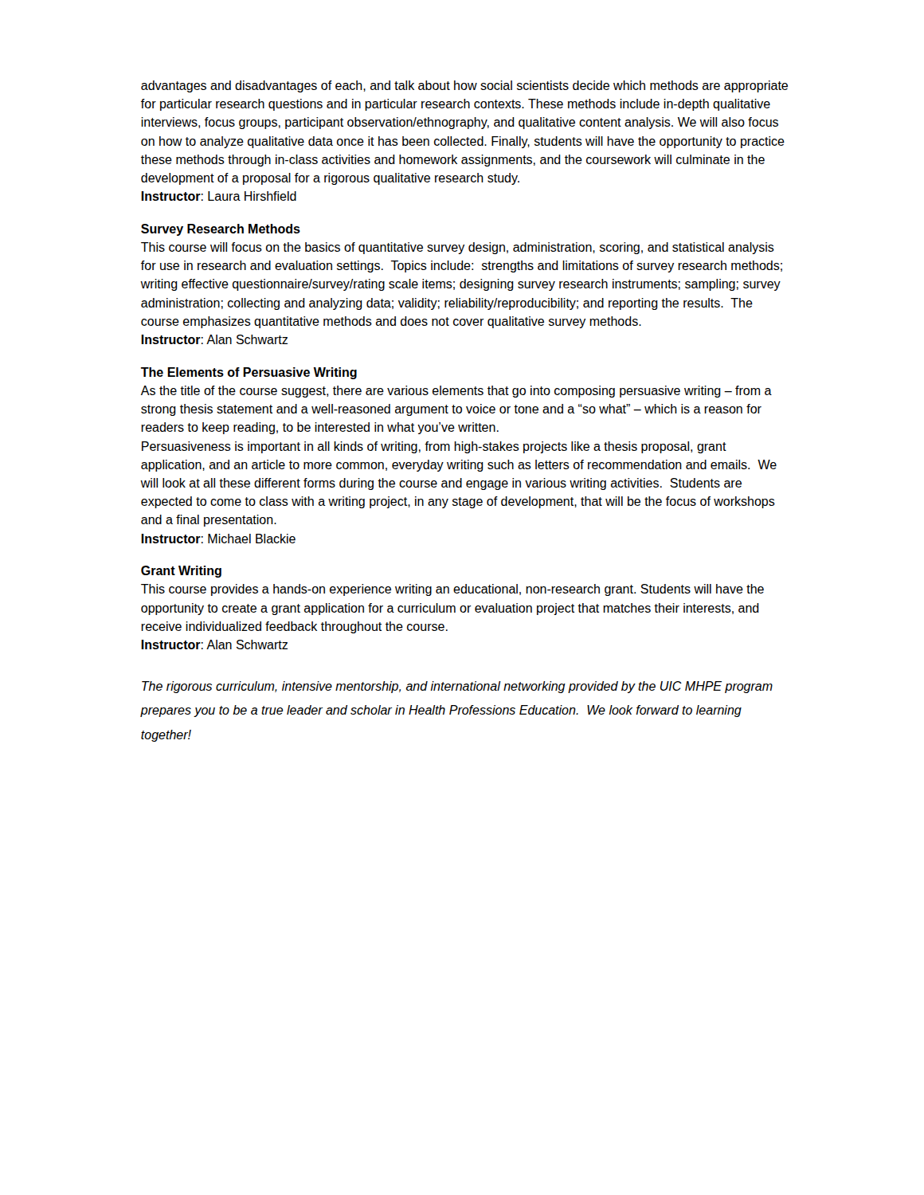advantages and disadvantages of each, and talk about how social scientists decide which methods are appropriate for particular research questions and in particular research contexts. These methods include in-depth qualitative interviews, focus groups, participant observation/ethnography, and qualitative content analysis. We will also focus on how to analyze qualitative data once it has been collected. Finally, students will have the opportunity to practice these methods through in-class activities and homework assignments, and the coursework will culminate in the development of a proposal for a rigorous qualitative research study.
Instructor: Laura Hirshfield
Survey Research Methods
This course will focus on the basics of quantitative survey design, administration, scoring, and statistical analysis for use in research and evaluation settings. Topics include: strengths and limitations of survey research methods; writing effective questionnaire/survey/rating scale items; designing survey research instruments; sampling; survey administration; collecting and analyzing data; validity; reliability/reproducibility; and reporting the results. The course emphasizes quantitative methods and does not cover qualitative survey methods.
Instructor: Alan Schwartz
The Elements of Persuasive Writing
As the title of the course suggest, there are various elements that go into composing persuasive writing – from a strong thesis statement and a well-reasoned argument to voice or tone and a “so what” – which is a reason for readers to keep reading, to be interested in what you’ve written.
Persuasiveness is important in all kinds of writing, from high-stakes projects like a thesis proposal, grant application, and an article to more common, everyday writing such as letters of recommendation and emails. We will look at all these different forms during the course and engage in various writing activities. Students are expected to come to class with a writing project, in any stage of development, that will be the focus of workshops and a final presentation.
Instructor: Michael Blackie
Grant Writing
This course provides a hands-on experience writing an educational, non-research grant. Students will have the opportunity to create a grant application for a curriculum or evaluation project that matches their interests, and receive individualized feedback throughout the course.
Instructor: Alan Schwartz
The rigorous curriculum, intensive mentorship, and international networking provided by the UIC MHPE program prepares you to be a true leader and scholar in Health Professions Education. We look forward to learning together!